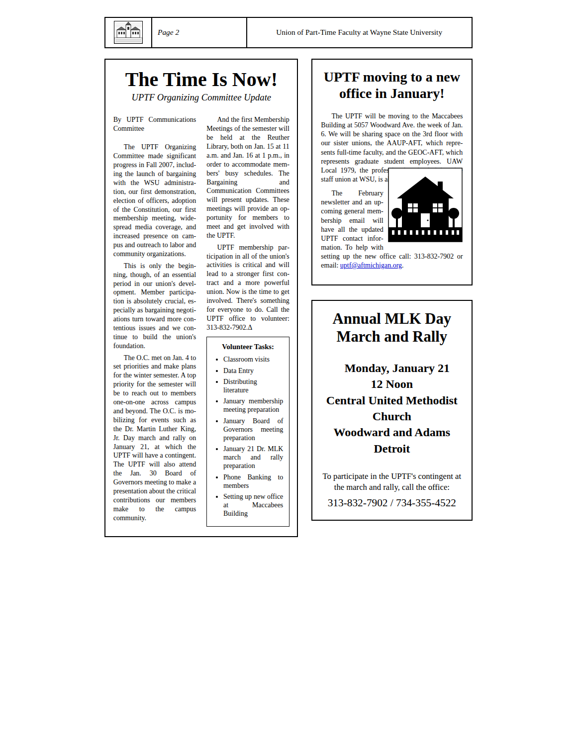Page 2
Union of Part-Time Faculty at Wayne State University
The Time Is Now!
UPTF Organizing Committee Update
By UPTF Communications Committee
The UPTF Organizing Committee made significant progress in Fall 2007, including the launch of bargaining with the WSU administration, our first demonstration, election of officers, adoption of the Constitution, our first membership meeting, widespread media coverage, and increased presence on campus and outreach to labor and community organizations.
This is only the beginning, though, of an essential period in our union's development. Member participation is absolutely crucial, especially as bargaining negotiations turn toward more contentious issues and we continue to build the union's foundation.
The O.C. met on Jan. 4 to set priorities and make plans for the winter semester. A top priority for the semester will be to reach out to members one-on-one across campus and beyond. The O.C. is mobilizing for events such as the Dr. Martin Luther King, Jr. Day march and rally on January 21, at which the UPTF will have a contingent. The UPTF will also attend the Jan. 30 Board of Governors meeting to make a presentation about the critical contributions our members make to the campus community.
And the first Membership Meetings of the semester will be held at the Reuther Library, both on Jan. 15 at 11 a.m. and Jan. 16 at 1 p.m., in order to accommodate members' busy schedules. The Bargaining and Communication Committees will present updates. These meetings will provide an opportunity for members to meet and get involved with the UPTF.
UPTF membership participation in all of the union's activities is critical and will lead to a stronger first contract and a more powerful union. Now is the time to get involved. There's something for everyone to do. Call the UPTF office to volunteer: 313-832-7902.Δ
Volunteer Tasks:
Classroom visits
Data Entry
Distributing literature
January membership meeting preparation
January Board of Governors meeting preparation
January 21 Dr. MLK march and rally preparation
Phone Banking to members
Setting up new office at Maccabees Building
UPTF moving to a new office in January!
The UPTF will be moving to the Maccabees Building at 5057 Woodward Ave. the week of Jan. 6. We will be sharing space on the 3rd floor with our sister unions, the AAUP-AFT, which represents full-time faculty, and the GEOC-AFT, which represents graduate student employees. UAW Local 1979, the professional and administrative staff union at WSU, is also on the 3rd floor.
The February newsletter and an upcoming general membership email will have all the updated UPTF contact information. To help with setting up the new office call: 313-832-7902 or email: uptf@aftmichigan.org.
Annual MLK Day March and Rally
Monday, January 21
12 Noon
Central United Methodist Church
Woodward and Adams
Detroit
To participate in the UPTF's contingent at the march and rally, call the office:
313-832-7902 / 734-355-4522